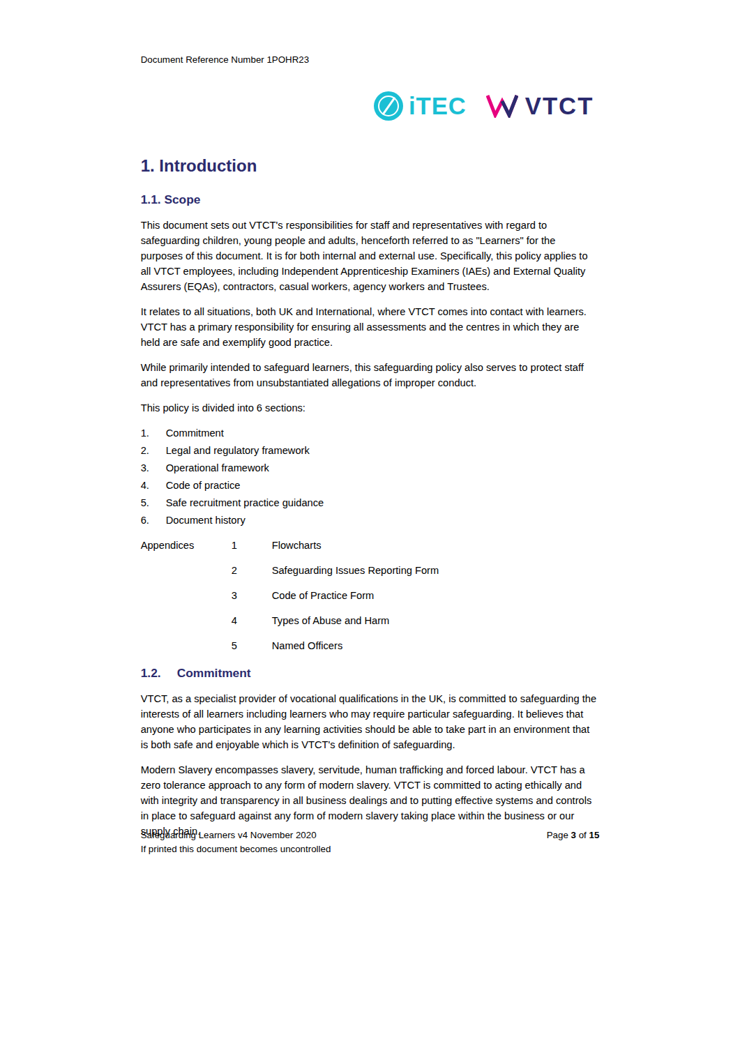Document Reference Number 1POHR23
iTEC
VTCT
1. Introduction
1.1. Scope
This document sets out VTCT's responsibilities for staff and representatives with regard to safeguarding children, young people and adults, henceforth referred to as "Learners" for the purposes of this document. It is for both internal and external use. Specifically, this policy applies to all VTCT employees, including Independent Apprenticeship Examiners (IAEs) and External Quality Assurers (EQAs), contractors, casual workers, agency workers and Trustees.
It relates to all situations, both UK and International, where VTCT comes into contact with learners. VTCT has a primary responsibility for ensuring all assessments and the centres in which they are held are safe and exemplify good practice.
While primarily intended to safeguard learners, this safeguarding policy also serves to protect staff and representatives from unsubstantiated allegations of improper conduct.
This policy is divided into 6 sections:
Commitment
Legal and regulatory framework
Operational framework
Code of practice
Safe recruitment practice guidance
Document history
Appendices 1 Flowcharts
2 Safeguarding Issues Reporting Form
3 Code of Practice Form
4 Types of Abuse and Harm
5 Named Officers
1.2. Commitment
VTCT, as a specialist provider of vocational qualifications in the UK, is committed to safeguarding the interests of all learners including learners who may require particular safeguarding. It believes that anyone who participates in any learning activities should be able to take part in an environment that is both safe and enjoyable which is VTCT's definition of safeguarding.
Modern Slavery encompasses slavery, servitude, human trafficking and forced labour. VTCT has a zero tolerance approach to any form of modern slavery. VTCT is committed to acting ethically and with integrity and transparency in all business dealings and to putting effective systems and controls in place to safeguard against any form of modern slavery taking place within the business or our supply chain.
Safeguarding Learners v4 November 2020
If printed this document becomes uncontrolled
Page 3 of 15